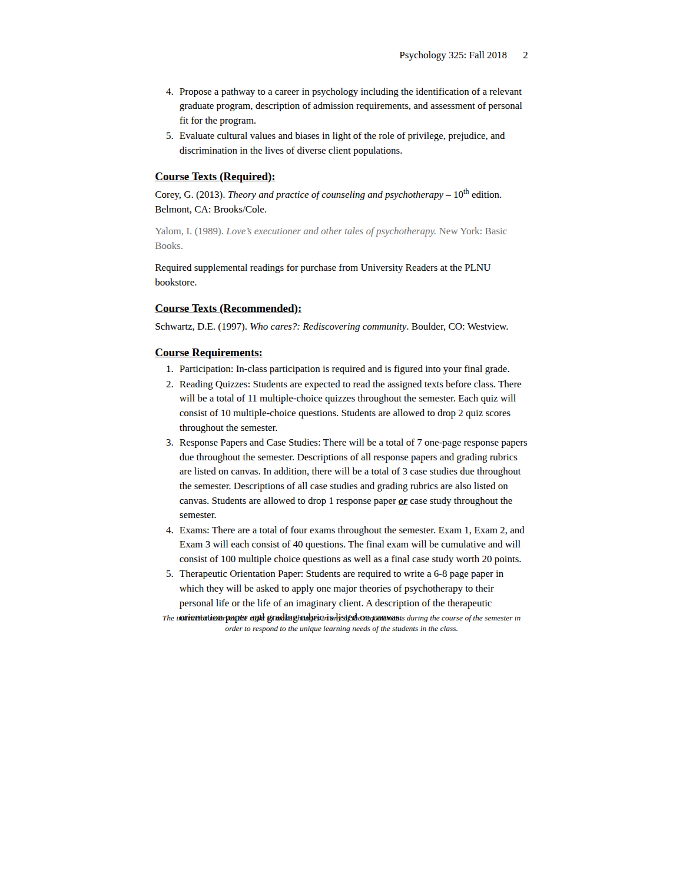Psychology 325: Fall 20182
Propose a pathway to a career in psychology including the identification of a relevant graduate program, description of admission requirements, and assessment of personal fit for the program.
Evaluate cultural values and biases in light of the role of privilege, prejudice, and discrimination in the lives of diverse client populations.
Course Texts (Required):
Corey, G. (2013). Theory and practice of counseling and psychotherapy – 10th edition. Belmont, CA: Brooks/Cole.
Yalom, I. (1989). Love’s executioner and other tales of psychotherapy. New York: Basic Books.
Required supplemental readings for purchase from University Readers at the PLNU bookstore.
Course Texts (Recommended):
Schwartz, D.E. (1997). Who cares?: Rediscovering community. Boulder, CO: Westview.
Course Requirements:
Participation: In-class participation is required and is figured into your final grade.
Reading Quizzes: Students are expected to read the assigned texts before class. There will be a total of 11 multiple-choice quizzes throughout the semester. Each quiz will consist of 10 multiple-choice questions. Students are allowed to drop 2 quiz scores throughout the semester.
Response Papers and Case Studies: There will be a total of 7 one-page response papers due throughout the semester. Descriptions of all response papers and grading rubrics are listed on canvas. In addition, there will be a total of 3 case studies due throughout the semester. Descriptions of all case studies and grading rubrics are also listed on canvas. Students are allowed to drop 1 response paper or case study throughout the semester.
Exams: There are a total of four exams throughout the semester. Exam 1, Exam 2, and Exam 3 will each consist of 40 questions. The final exam will be cumulative and will consist of 100 multiple choice questions as well as a final case study worth 20 points.
Therapeutic Orientation Paper: Students are required to write a 6-8 page paper in which they will be asked to apply one major theories of psychotherapy to their personal life or the life of an imaginary client. A description of the therapeutic orientation paper and grading rubric is listed on canvas.
The instructor reserves the right to make changes in any of the requirements during the course of the semester in order to respond to the unique learning needs of the students in the class.